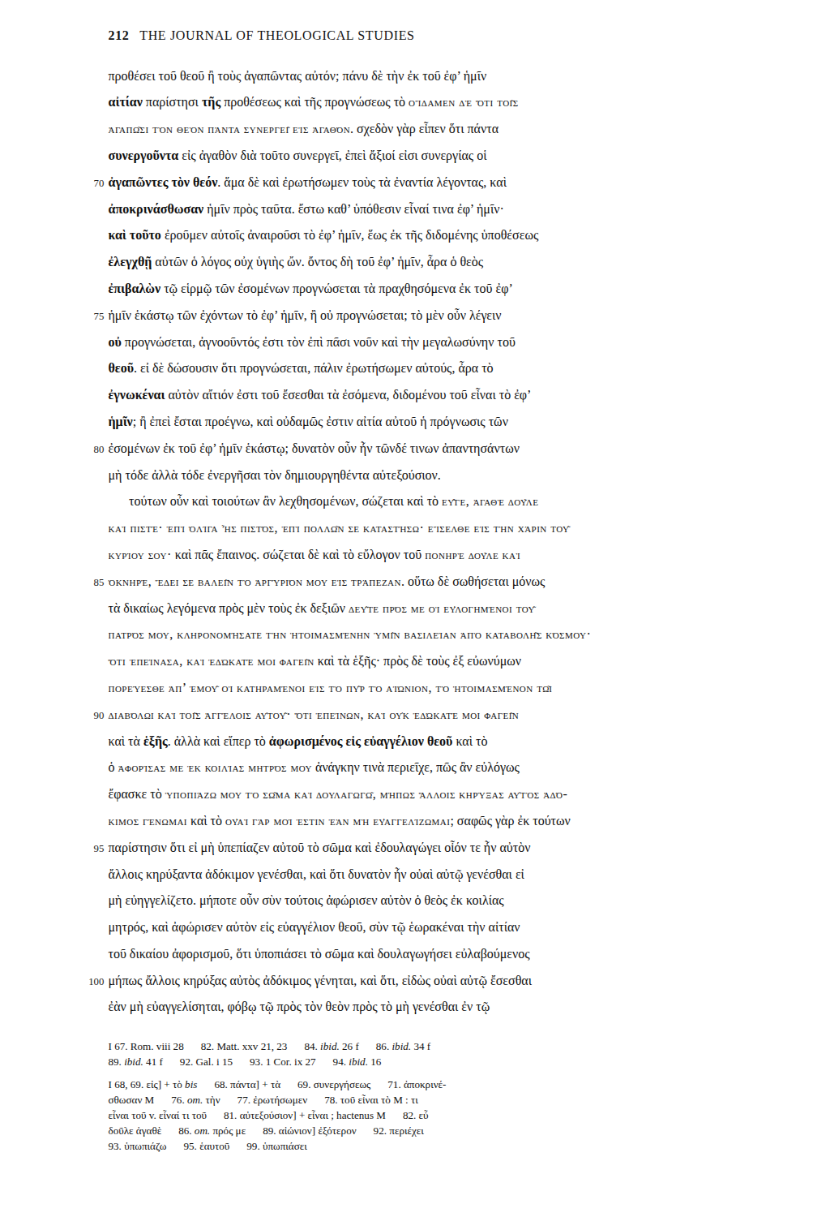212 THE JOURNAL OF THEOLOGICAL STUDIES
προθέσει τοῦ θεοῦ ἢ τοὺς ἀγαπῶντας αὐτόν; πάνυ δὲ τὴν ἐκ τοῦ ἐφ’ ἡμῖν
αἰτίαν παρίστησι τῆς προθέσεως καὶ τῆς προγνώσεως τὸ οἴδαμεν δὲ ὅτι τοῖς
ἀγαπῶςι τὸν θεὸν πάντα ςυνεργεῖ εἰς ἀγαθόν. σχεδὸν γὰρ εἶπεν ὅτι πάντα
συνεργοῦντα εἰς ἀγαθὸν διὰ τοῦτο συνεργεῖ, ἐπεὶ ἄξιοί εἰσι συνεργίας οἱ
70 ἀγαπῶντες τὸν θεόν. ἅμα δὲ καὶ ἐρωτήσωμεν τοὺς τὰ ἐναντία λέγοντας, καὶ
ἀποκρινάσθωσαν ἡμῖν πρὸς ταῦτα. ἔστω καθ’ ὑπόθεσιν εἶναί τινα ἐφ’ ἡμῖν·
καὶ τοῦτο ἐροῦμεν αὐτοῖς ἀναιροῦσι τὸ ἐφ’ ἡμῖν, ἕως ἐκ τῆς διδομένης ὑποθέσεως
ἐλεγχθῇ αὐτῶν ὁ λόγος οὐχ ὑγιὴς ὤν. ὄντος δὴ τοῦ ἐφ’ ἡμῖν, ἆρα ὁ θεὸς
ἐπιβαλὼν τῷ εἱρμῷ τῶν ἐσομένων προγνώσεται τὰ πραχθησόμενα ἐκ τοῦ ἐφ’
75ἡμῖν ἑκάστῳ τῶν ἐχόντων τὸ ἐφ’ ἡμῖν, ἢ οὐ προγνώσεται; τὸ μὲν οὖν λέγειν
οὐ προγνώσεται, ἀγνοοῦντός ἐστι τὸν ἐπὶ πᾶσι νοῦν καὶ τὴν μεγαλωσύνην τοῦ
θεοῦ. εἰ δὲ δώσουσιν ὅτι προγνώσεται, πάλιν ἐρωτήσωμεν αὐτούς, ἆρα τὸ
ἐγνωκέναι αὐτὸν αἴτιόν ἐστι τοῦ ἔσεσθαι τὰ ἐσόμενα, διδομένου τοῦ εἶναι τὸ ἐφ’
ἡμῖν; ἢ ἐπεὶ ἔσται προέγνω, καὶ οὐδαμῶς ἐστιν αἰτία αὐτοῦ ἡ πρόγνωσις τῶν
80ἐσομένων ἐκ τοῦ ἐφ’ ἡμῖν ἑκάστῳ; δυνατὸν οὖν ἦν τῶνδέ τινων ἀπαντησάντων
μὴ τόδε ἀλλὰ τόδε ἐνεργῆσαι τὸν δημιουργηθέντα αὐτεξούσιον.
τούτων οὖν καὶ τοιούτων ἂν λεχθησομένων, σώζεται καὶ τὸ εὖγε, ἀγαθὲ δοῦλε
καὶ πιστέ· ἐπὶ ὀλίγα ἦς πιστός, ἐπὶ πολλῶν σε καταστήσω· εἴσελθε εἰς τὴν χάριν τοῦ
κυρίου σου· καὶ πᾶς ἔπαινος. σώζεται δὲ καὶ τὸ εὔλογον τοῦ πονηρὲ δοῦλε καὶ
85 ὀκνηρέ, ἔδει σε βαλεῖν τὸ ἀργύριόν μου εἰς τράπεζαν. οὕτω δὲ σωθήσεται μόνως
τὰ δικαίως λεγόμενα πρὸς μὲν τοὺς ἐκ δεξιῶν δεῦτε πρός με οἱ εὐλογημένοι τοῦ
πατρός μου, κληρονομήσατε τὴν ἡτοιμασμένην ὑμῖν βασιλείαν ἀπὸ καταβολῆς κόσμου·
ὅτι ἐπείνασα, καὶ ἐδώκατέ μοι φαγεῖν καὶ τὰ ἑξῆς· πρὸς δὲ τοὺς ἐξ εὐωνύμων
πορεύεσθε ἀπ’ ἐμοῦ οἱ κατηραμένοι εἰς τὸ πῦρ τὸ αἰώνιον, τὸ ἡτοιμασμένον τῷ
90 διαβόλῳ καὶ τοῖς ἀγγέλοις αὐτοῦ· ὅτι ἐπείνων, καὶ οὐκ ἐδώκατέ μοι φαγεῖν
καὶ τὰ ἑξῆς. ἀλλὰ καὶ εἴπερ τὸ ἀφωρισμένος εἰς εὐαγγέλιον θεοῦ καὶ τὸ
ὁ ἀφορίσας με ἐκ κοιλίας μητρός μου ἀνάγκην τινὰ περιεῖχε, πῶς ἂν εὐλόγως
ἔφασκε τὸ ὑποπιάζω μου τὸ σῶμα καὶ δουλαγωγῶ, μήπως ἄλλοις κηρύξας αὐτὸς ἀδό-
κιμος γένωμαι καὶ τὸ οὐαὶ γάρ μοί ἐστιν ἐὰν μὴ εὐαγγελίζωμαι; σαφῶς γὰρ ἐκ τούτων
95παρίστησιν ὅτι εἰ μὴ ὑπεπίαζεν αὐτοῦ τὸ σῶμα καὶ ἐδουλαγώγει οἷόν τε ἦν αὐτὸν
ἄλλοις κηρύξαντα ἀδόκιμον γενέσθαι, καὶ ὅτι δυνατὸν ἦν οὐαὶ αὐτῷ γενέσθαι εἰ
μὴ εὐηγγελίζετο. μήποτε οὖν σὺν τούτοις ἀφώρισεν αὐτὸν ὁ θεὸς ἐκ κοιλίας
μητρός, καὶ ἀφώρισεν αὐτὸν εἰς εὐαγγέλιον θεοῦ, σὺν τῷ ἑωρακέναι τὴν αἰτίαν
τοῦ δικαίου ἀφορισμοῦ, ὅτι ὑποπιάσει τὸ σῶμα καὶ δουλαγωγήσει εὐλαβούμενος
100μήπως ἄλλοις κηρύξας αὐτὸς ἀδόκιμος γένηται, καὶ ὅτι, εἰδὼς οὐαὶ αὐτῷ ἔσεσθαι
ἐὰν μὴ εὐαγγελίσηται, φόβῳ τῷ πρὸς τὸν θεὸν πρὸς τὸ μὴ γενέσθαι ἐν τῷ
I 67. Rom. viii 28 82. Matt. xxv 21, 23 84. ibid. 26 f 86. ibid. 34 f
89. ibid. 41 f 92. Gal. i 15 93. 1 Cor. ix 27 94. ibid. 16
I 68, 69. εἰς] + τὸ bis 68. πάντα] + τὰ 69. συνεργήσεως 71. ἀποκρινέ-
σθωσαν M 76. om. τὴν 77. ἐρωτήσωμεν 78. τοῦ εἶναι τὸ M : τι
εἶναι τοῦ v. εἶναί τι τοῦ 81. αὐτεξούσιον] + εἶναι ; hactenus M 82. εὖ
δοῦλε ἀγαθὲ 86. om. πρός με 89. αἰώνιον] ἐξότερον 92. περιέχει
93. ὑπωπιάζω 95. ἑαυτοῦ 99. ὑπωπιάσει